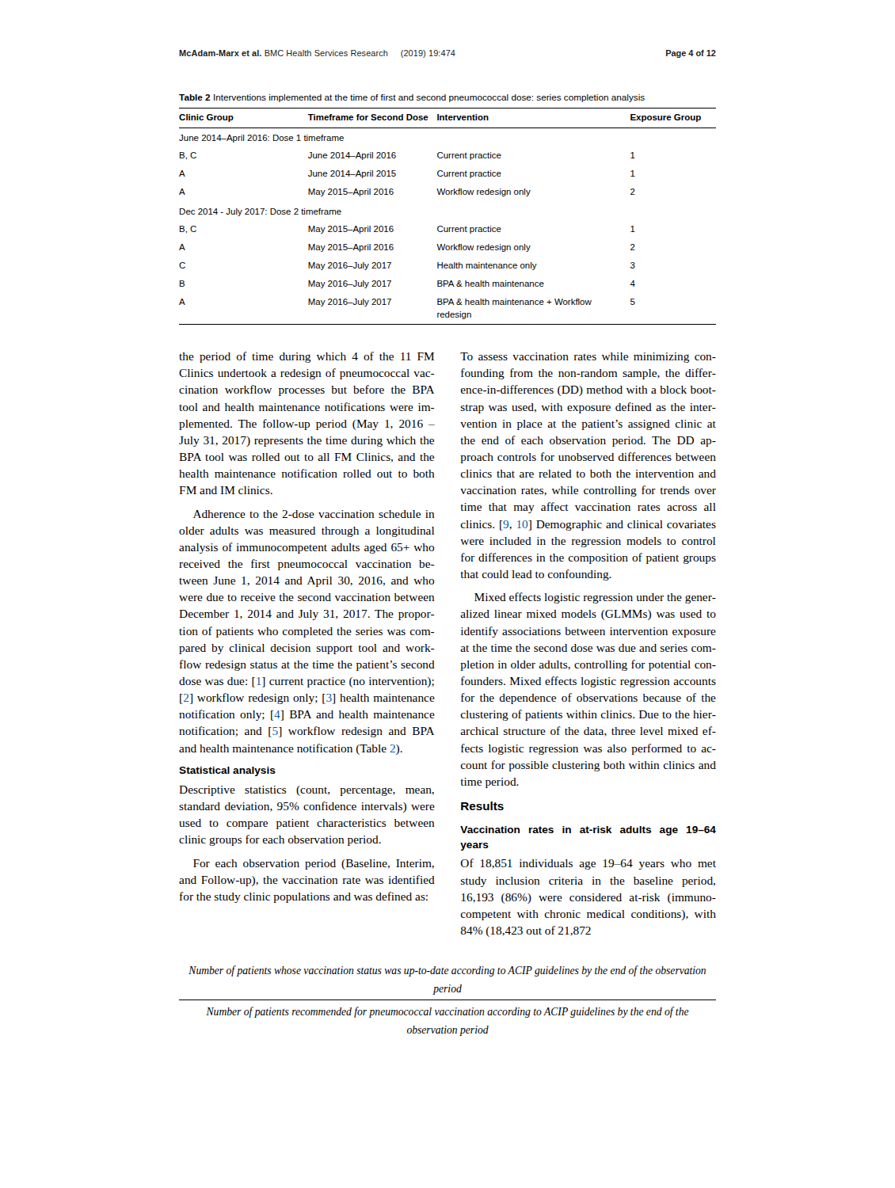McAdam-Marx et al. BMC Health Services Research (2019) 19:474
Page 4 of 12
Table 2 Interventions implemented at the time of first and second pneumococcal dose: series completion analysis
| Clinic Group | Timeframe for Second Dose | Intervention | Exposure Group |
| --- | --- | --- | --- |
| June 2014–April 2016: Dose 1 timeframe |
| B, C | June 2014–April 2016 | Current practice | 1 |
| A | June 2014–April 2015 | Current practice | 1 |
| A | May 2015–April 2016 | Workflow redesign only | 2 |
| Dec 2014 - July 2017: Dose 2 timeframe |
| B, C | May 2015–April 2016 | Current practice | 1 |
| A | May 2015–April 2016 | Workflow redesign only | 2 |
| C | May 2016–July 2017 | Health maintenance only | 3 |
| B | May 2016–July 2017 | BPA & health maintenance | 4 |
| A | May 2016–July 2017 | BPA & health maintenance + Workflow redesign | 5 |
the period of time during which 4 of the 11 FM Clinics undertook a redesign of pneumococcal vaccination workflow processes but before the BPA tool and health maintenance notifications were implemented. The follow-up period (May 1, 2016 – July 31, 2017) represents the time during which the BPA tool was rolled out to all FM Clinics, and the health maintenance notification rolled out to both FM and IM clinics.
Adherence to the 2-dose vaccination schedule in older adults was measured through a longitudinal analysis of immunocompetent adults aged 65+ who received the first pneumococcal vaccination between June 1, 2014 and April 30, 2016, and who were due to receive the second vaccination between December 1, 2014 and July 31, 2017. The proportion of patients who completed the series was compared by clinical decision support tool and workflow redesign status at the time the patient’s second dose was due: [1] current practice (no intervention); [2] workflow redesign only; [3] health maintenance notification only; [4] BPA and health maintenance notification; and [5] workflow redesign and BPA and health maintenance notification (Table 2).
Statistical analysis
Descriptive statistics (count, percentage, mean, standard deviation, 95% confidence intervals) were used to compare patient characteristics between clinic groups for each observation period.
For each observation period (Baseline, Interim, and Follow-up), the vaccination rate was identified for the study clinic populations and was defined as:
To assess vaccination rates while minimizing confounding from the non-random sample, the difference-in-differences (DD) method with a block bootstrap was used, with exposure defined as the intervention in place at the patient’s assigned clinic at the end of each observation period. The DD approach controls for unobserved differences between clinics that are related to both the intervention and vaccination rates, while controlling for trends over time that may affect vaccination rates across all clinics. [9, 10] Demographic and clinical covariates were included in the regression models to control for differences in the composition of patient groups that could lead to confounding.
Mixed effects logistic regression under the generalized linear mixed models (GLMMs) was used to identify associations between intervention exposure at the time the second dose was due and series completion in older adults, controlling for potential confounders. Mixed effects logistic regression accounts for the dependence of observations because of the clustering of patients within clinics. Due to the hierarchical structure of the data, three level mixed effects logistic regression was also performed to account for possible clustering both within clinics and time period.
Results
Vaccination rates in at-risk adults age 19–64 years
Of 18,851 individuals age 19–64 years who met study inclusion criteria in the baseline period, 16,193 (86%) were considered at-risk (immunocompetent with chronic medical conditions), with 84% (18,423 out of 21,872
Number of patients whose vaccination status was up-to-date according to ACIP guidelines by the end of the observation period Number of patients recommended for pneumococcal vaccination according to ACIP guidelines by the end of the observation period